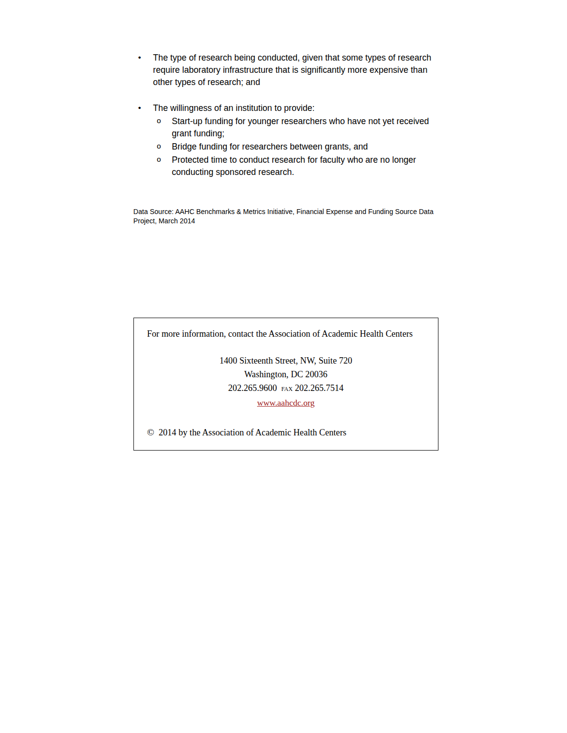The type of research being conducted, given that some types of research require laboratory infrastructure that is significantly more expensive than other types of research; and
The willingness of an institution to provide:
Start-up funding for younger researchers who have not yet received grant funding;
Bridge funding for researchers between grants, and
Protected time to conduct research for faculty who are no longer conducting sponsored research.
Data Source: AAHC Benchmarks & Metrics Initiative, Financial Expense and Funding Source Data Project, March 2014
For more information, contact the Association of Academic Health Centers
1400 Sixteenth Street, NW, Suite 720
Washington, DC 20036
202.265.9600 fax 202.265.7514
www.aahcdc.org
© 2014 by the Association of Academic Health Centers